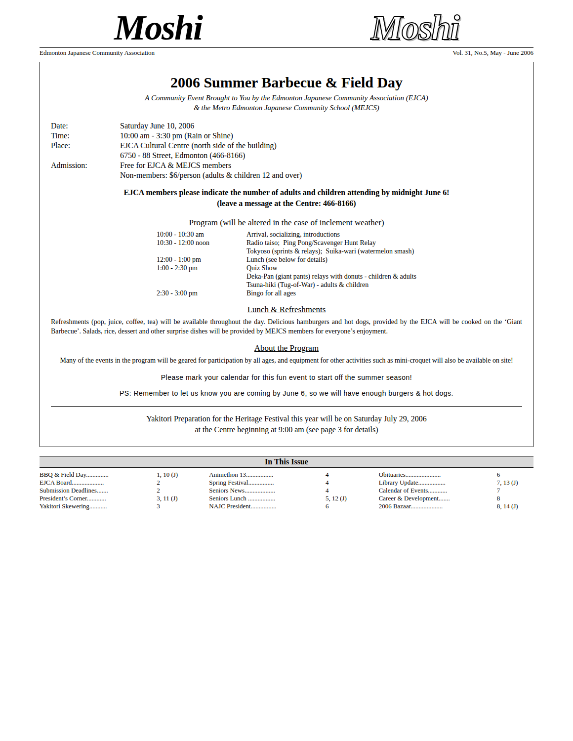Moshi
Moshi
Edmonton Japanese Community Association Vol. 31, No.5, May - June 2006
2006 Summer Barbecue & Field Day
A Community Event Brought to You by the Edmonton Japanese Community Association (EJCA)
& the Metro Edmonton Japanese Community School (MEJCS)
| Date: | Saturday June 10, 2006 |
| Time: | 10:00 am - 3:30 pm (Rain or Shine) |
| Place: | EJCA Cultural Centre (north side of the building) |
| | 6750 - 88 Street, Edmonton (466-8166) |
| Admission: | Free for EJCA & MEJCS members |
| | Non-members: $6/person (adults & children 12 and over) |
EJCA members please indicate the number of adults and children attending by midnight June 6!
(leave a message at the Centre: 466-8166)
Program (will be altered in the case of inclement weather)
| 10:00 - 10:30 am | Arrival, socializing, introductions |
| 10:30 - 12:00 noon | Radio taiso; Ping Pong/Scavenger Hunt Relay |
| | Tokyoso (sprints & relays); Suika-wari (watermelon smash) |
| 12:00 - 1:00 pm | Lunch (see below for details) |
| 1:00 - 2:30 pm | Quiz Show |
| | Deka-Pan (giant pants) relays with donuts - children & adults |
| | Tsuna-hiki (Tug-of-War) - adults & children |
| 2:30 - 3:00 pm | Bingo for all ages |
Lunch & Refreshments
Refreshments (pop, juice, coffee, tea) will be available throughout the day. Delicious hamburgers and hot dogs, provided by the EJCA will be cooked on the ‘Giant Barbecue’. Salads, rice, dessert and other surprise dishes will be provided by MEJCS members for everyone’s enjoyment.
About the Program
Many of the events in the program will be geared for participation by all ages, and equipment for other activities such as mini-croquet will also be available on site!
Please mark your calendar for this fun event to start off the summer season!
PS: Remember to let us know you are coming by June 6, so we will have enough burgers & hot dogs.
Yakitori Preparation for the Heritage Festival this year will be on Saturday July 29, 2006
at the Centre beginning at 9:00 am (see page 3 for details)
In This Issue
| BBQ & Field Day.............. | 1, 10 (J) |
| EJCA Board.................... | 2 |
| Submission Deadlines....... | 2 |
| President’s Corner............ | 3, 11 (J) |
| Yakitori Skewering........... | 3 |
| Animethon 13................. | 4 |
| Spring Festival................ | 4 |
| Seniors News................... | 4 |
| Seniors Lunch ................. | 5, 12 (J) |
| NAJC President................ | 6 |
| Obituaries...................... | 6 |
| Library Update................. | 7, 13 (J) |
| Calendar of Events............ | 7 |
| Career & Development....... | 8 |
| 2006 Bazaar.................... | 8, 14 (J) |